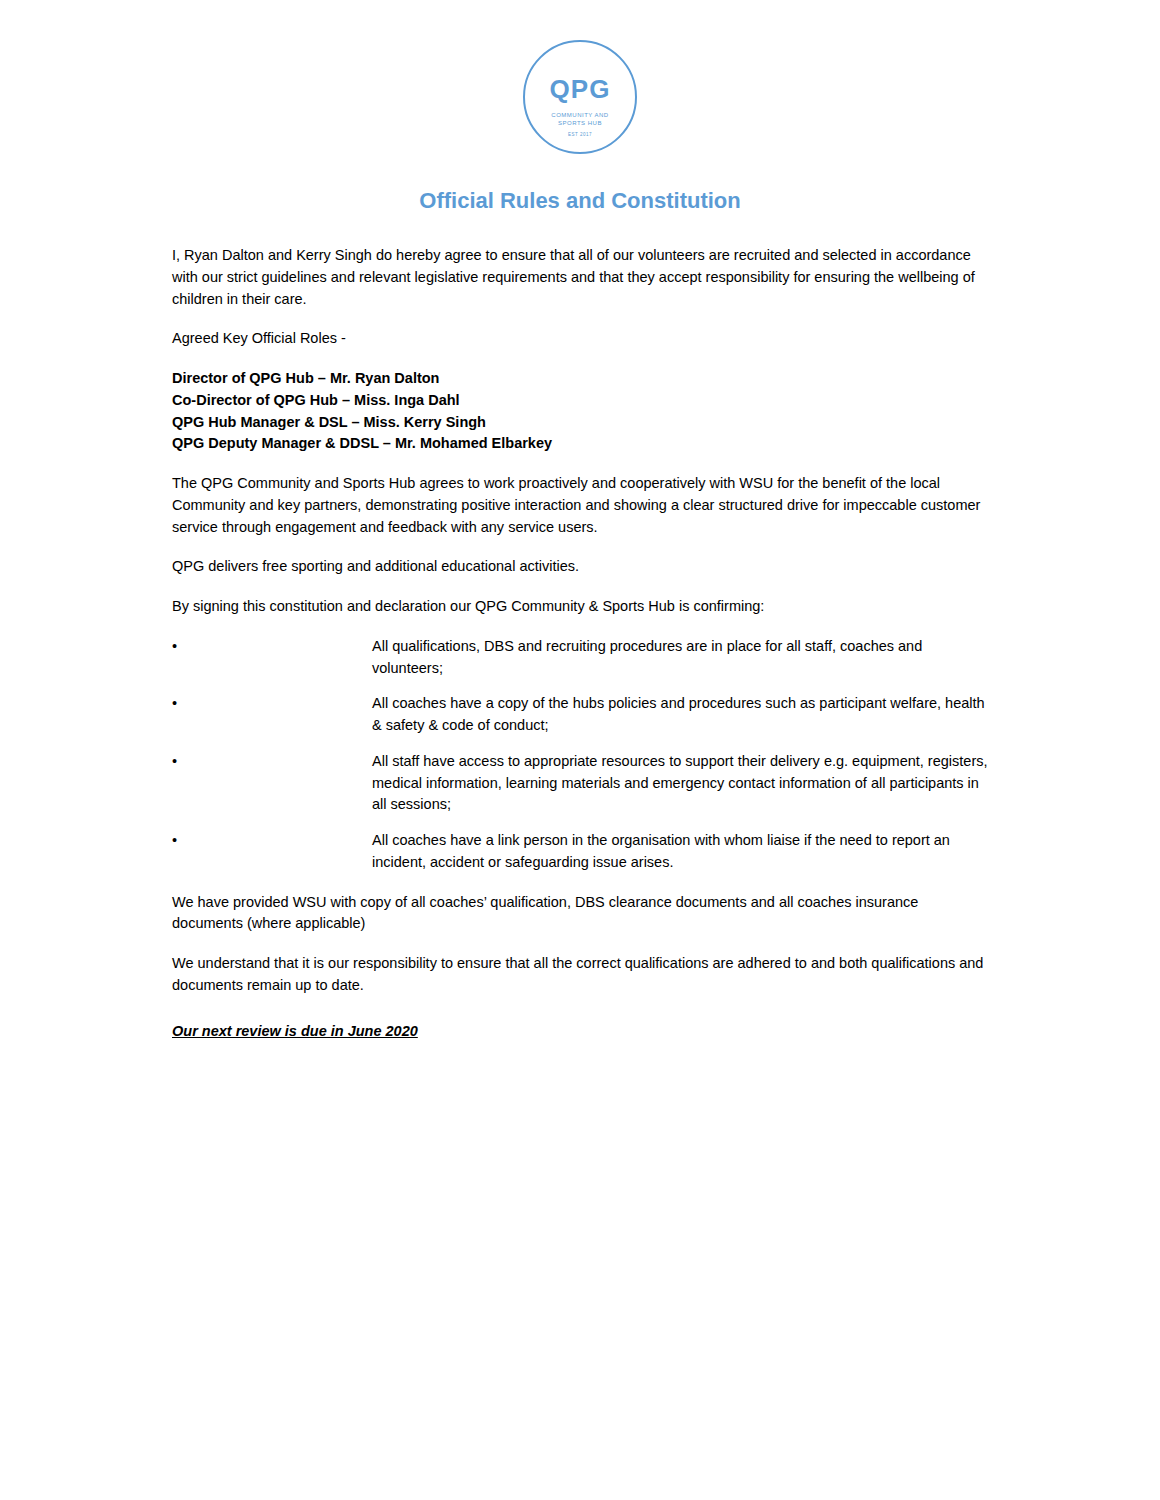QPG COMMUNITY AND
SPORTS HUB EST 2017
Official Rules and Constitution
I, Ryan Dalton and Kerry Singh do hereby agree to ensure that all of our volunteers are recruited and selected in accordance with our strict guidelines and relevant legislative requirements and that they accept responsibility for ensuring the wellbeing of children in their care.
Agreed Key Official Roles -
Director of QPG Hub – Mr. Ryan Dalton
Co-Director of QPG Hub – Miss. Inga Dahl
QPG Hub Manager & DSL – Miss. Kerry Singh
QPG Deputy Manager & DDSL – Mr. Mohamed Elbarkey
The QPG Community and Sports Hub agrees to work proactively and cooperatively with WSU for the benefit of the local Community and key partners, demonstrating positive interaction and showing a clear structured drive for impeccable customer service through engagement and feedback with any service users.
QPG delivers free sporting and additional educational activities.
By signing this constitution and declaration our QPG Community & Sports Hub is confirming:
• All qualifications, DBS and recruiting procedures are in place for all staff, coaches and volunteers;
• All coaches have a copy of the hubs policies and procedures such as participant welfare, health & safety & code of conduct;
• All staff have access to appropriate resources to support their delivery e.g. equipment, registers, medical information, learning materials and emergency contact information of all participants in all sessions;
• All coaches have a link person in the organisation with whom liaise if the need to report an incident, accident or safeguarding issue arises.
We have provided WSU with copy of all coaches’ qualification, DBS clearance documents and all coaches insurance documents (where applicable)
We understand that it is our responsibility to ensure that all the correct qualifications are adhered to and both qualifications and documents remain up to date.
Our next review is due in June 2020